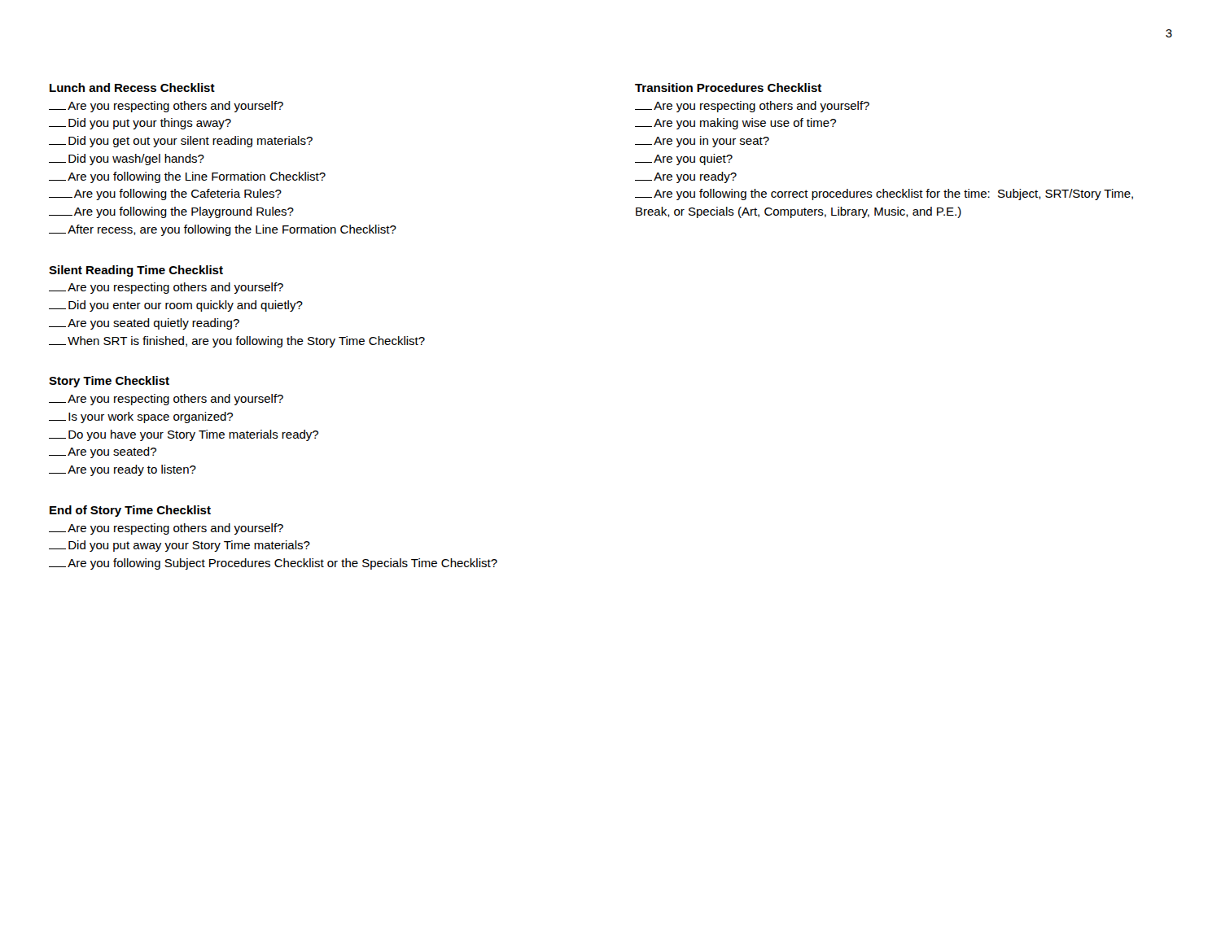3
Lunch and Recess Checklist
Are you respecting others and yourself?
Did you put your things away?
Did you get out your silent reading materials?
Did you wash/gel hands?
Are you following the Line Formation Checklist?
Are you following the Cafeteria Rules?
Are you following the Playground Rules?
After recess, are you following the Line Formation Checklist?
Silent Reading Time Checklist
Are you respecting others and yourself?
Did you enter our room quickly and quietly?
Are you seated quietly reading?
When SRT is finished, are you following the Story Time Checklist?
Story Time Checklist
Are you respecting others and yourself?
Is your work space organized?
Do you have your Story Time materials ready?
Are you seated?
Are you ready to listen?
End of Story Time Checklist
Are you respecting others and yourself?
Did you put away your Story Time materials?
Are you following Subject Procedures Checklist or the Specials Time Checklist?
Transition Procedures Checklist
Are you respecting others and yourself?
Are you making wise use of time?
Are you in your seat?
Are you quiet?
Are you ready?
Are you following the correct procedures checklist for the time: Subject, SRT/Story Time, Break, or Specials (Art, Computers, Library, Music, and P.E.)